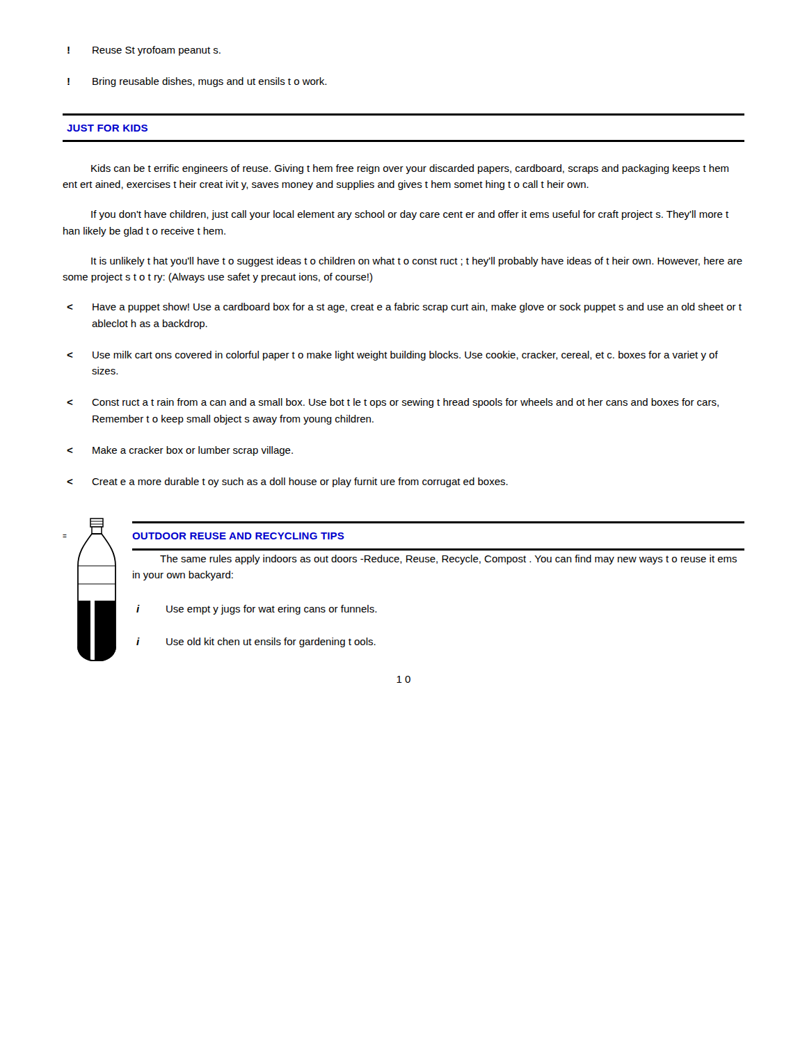!Reuse St yrofoam peanut s.
!Bring reusable dishes, mugs and ut ensils t o work.
JUST FOR KIDS
Kids can be t errific engineers of reuse. Giving t hem free reign over your discarded papers, cardboard, scraps and packaging keeps t hem ent ert ained, exercises t heir creat ivit y, saves money and supplies and gives t hem somet hing t o call t heir own.
If you don't have children, just call your local element ary school or day care cent er and offer it ems useful for craft project s. They'll more t han likely be glad t o receive t hem.
It is unlikely t hat you'll have t o suggest ideas t o children on what t o const ruct ; t hey'll probably have ideas of t heir own. However, here are some project s t o t ry: (Always use safet y precaut ions, of course!)
<Have a puppet show! Use a cardboard box for a st age, creat e a fabric scrap curt ain, make glove or sock puppet s and use an old sheet or t ableclot h as a backdrop.
<Use milk cart ons covered in colorful paper t o make light weight building blocks. Use cookie, cracker, cereal, et c. boxes for a variet y of sizes.
<Const ruct a t rain from a can and a small box. Use bot t le t ops or sewing t hread spools for wheels and ot her cans and boxes for cars, Remember t o keep small object s away from young children.
<Make a cracker box or lumber scrap village.
<Creat e a more durable t oy such as a doll house or play furnit ure from corrugat ed boxes.
=
OUTDOOR REUSE AND RECYCLING TIPS
The same rules apply indoors as out doors -Reduce, Reuse, Recycle, Compost . You can find may new ways t o reuse it ems in your own backyard:
i Use empt y jugs for wat ering cans or funnels.
i Use old kit chen ut ensils for gardening t ools.
1 0